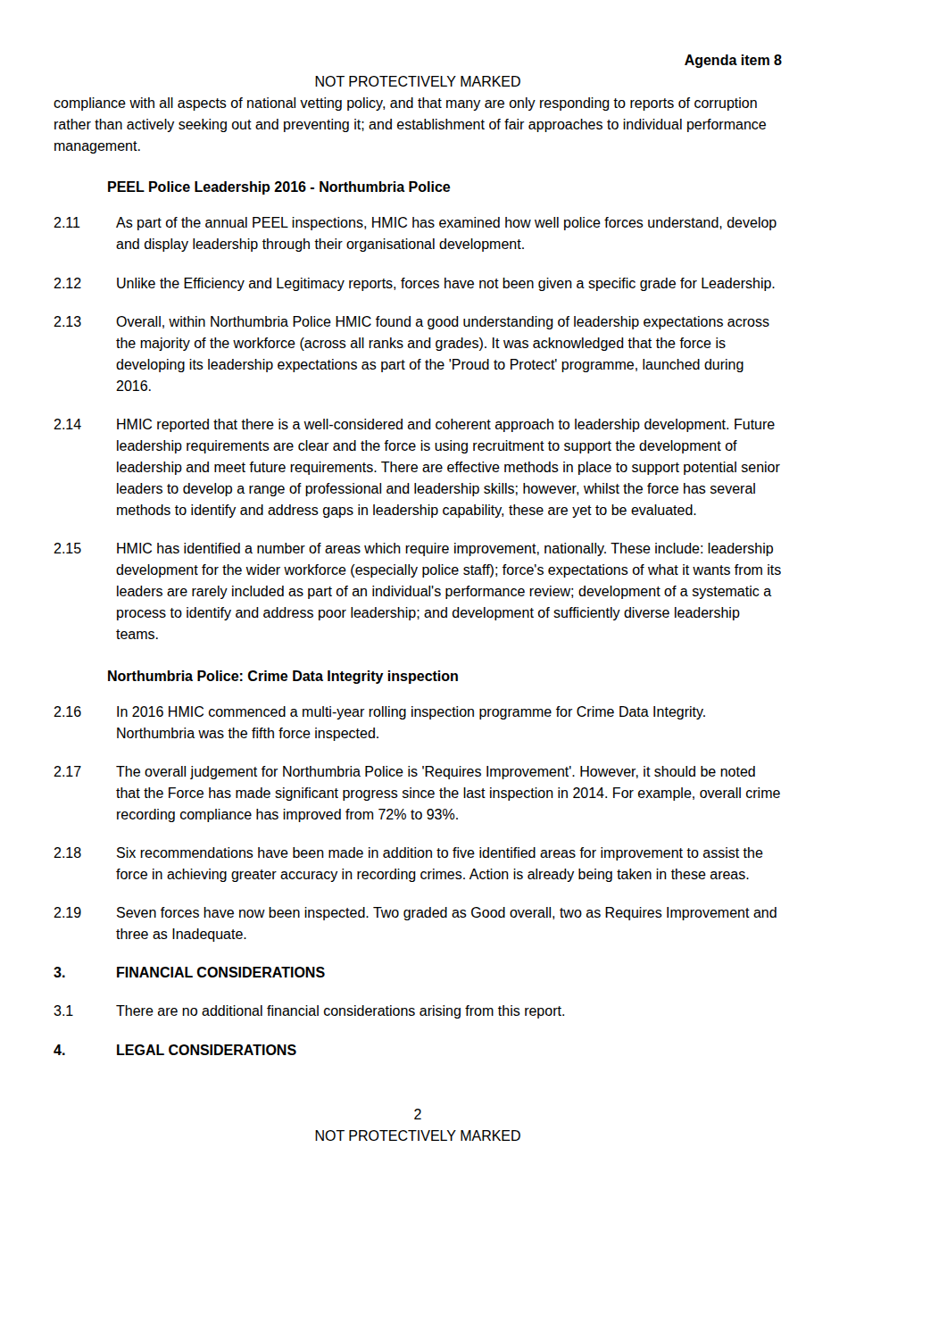Agenda item 8
NOT PROTECTIVELY MARKED
compliance with all aspects of national vetting policy, and that many are only responding to reports of corruption rather than actively seeking out and preventing it; and establishment of fair approaches to individual performance management.
PEEL Police Leadership 2016 - Northumbria Police
2.11
As part of the annual PEEL inspections, HMIC has examined how well police forces understand, develop and display leadership through their organisational development.
2.12
Unlike the Efficiency and Legitimacy reports, forces have not been given a specific grade for Leadership.
2.13
Overall, within Northumbria Police HMIC found a good understanding of leadership expectations across the majority of the workforce (across all ranks and grades). It was acknowledged that the force is developing its leadership expectations as part of the 'Proud to Protect' programme, launched during 2016.
2.14
HMIC reported that there is a well-considered and coherent approach to leadership development. Future leadership requirements are clear and the force is using recruitment to support the development of leadership and meet future requirements. There are effective methods in place to support potential senior leaders to develop a range of professional and leadership skills; however, whilst the force has several methods to identify and address gaps in leadership capability, these are yet to be evaluated.
2.15
HMIC has identified a number of areas which require improvement, nationally. These include: leadership development for the wider workforce (especially police staff); force's expectations of what it wants from its leaders are rarely included as part of an individual's performance review; development of a systematic a process to identify and address poor leadership; and development of sufficiently diverse leadership teams.
Northumbria Police: Crime Data Integrity inspection
2.16
In 2016 HMIC commenced a multi-year rolling inspection programme for Crime Data Integrity. Northumbria was the fifth force inspected.
2.17
The overall judgement for Northumbria Police is 'Requires Improvement'. However, it should be noted that the Force has made significant progress since the last inspection in 2014. For example, overall crime recording compliance has improved from 72% to 93%.
2.18
Six recommendations have been made in addition to five identified areas for improvement to assist the force in achieving greater accuracy in recording crimes. Action is already being taken in these areas.
2.19
Seven forces have now been inspected. Two graded as Good overall, two as Requires Improvement and three as Inadequate.
3.
FINANCIAL CONSIDERATIONS
3.1
There are no additional financial considerations arising from this report.
4.
LEGAL CONSIDERATIONS
2
NOT PROTECTIVELY MARKED